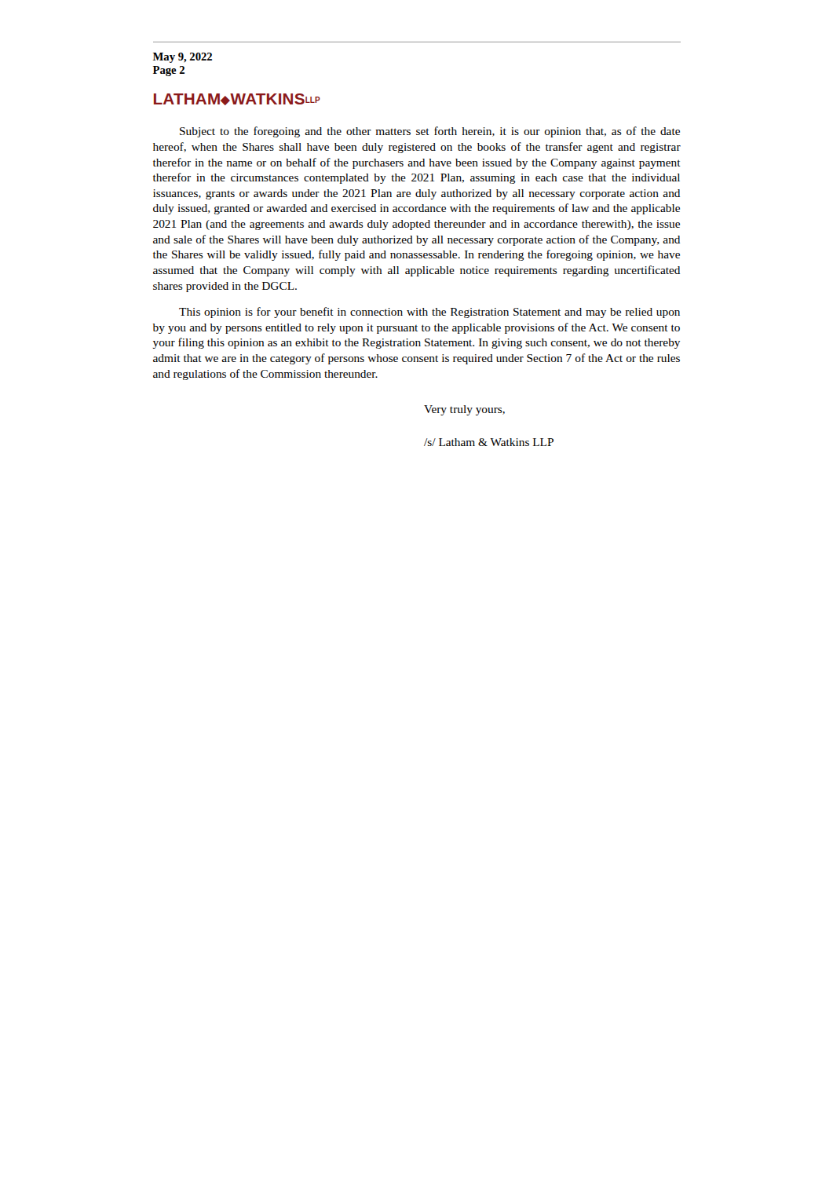May 9, 2022
Page 2
LATHAM◆WATKINSLLP
Subject to the foregoing and the other matters set forth herein, it is our opinion that, as of the date hereof, when the Shares shall have been duly registered on the books of the transfer agent and registrar therefor in the name or on behalf of the purchasers and have been issued by the Company against payment therefor in the circumstances contemplated by the 2021 Plan, assuming in each case that the individual issuances, grants or awards under the 2021 Plan are duly authorized by all necessary corporate action and duly issued, granted or awarded and exercised in accordance with the requirements of law and the applicable 2021 Plan (and the agreements and awards duly adopted thereunder and in accordance therewith), the issue and sale of the Shares will have been duly authorized by all necessary corporate action of the Company, and the Shares will be validly issued, fully paid and nonassessable. In rendering the foregoing opinion, we have assumed that the Company will comply with all applicable notice requirements regarding uncertificated shares provided in the DGCL.
This opinion is for your benefit in connection with the Registration Statement and may be relied upon by you and by persons entitled to rely upon it pursuant to the applicable provisions of the Act. We consent to your filing this opinion as an exhibit to the Registration Statement. In giving such consent, we do not thereby admit that we are in the category of persons whose consent is required under Section 7 of the Act or the rules and regulations of the Commission thereunder.
Very truly yours,
/s/ Latham & Watkins LLP